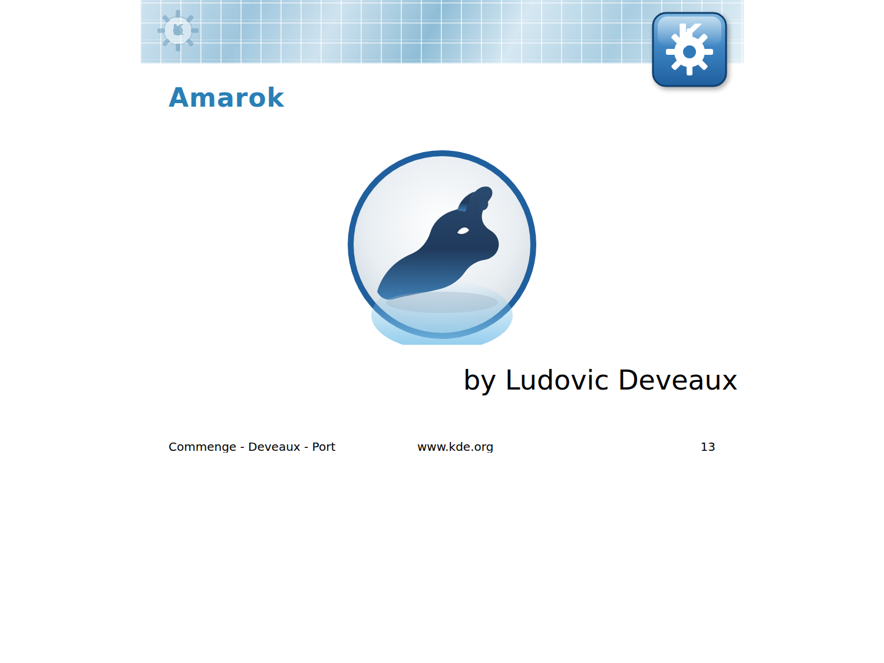K K
Amarok
by Ludovic Deveaux
Commenge - Deveaux - Port www.kde.org 13